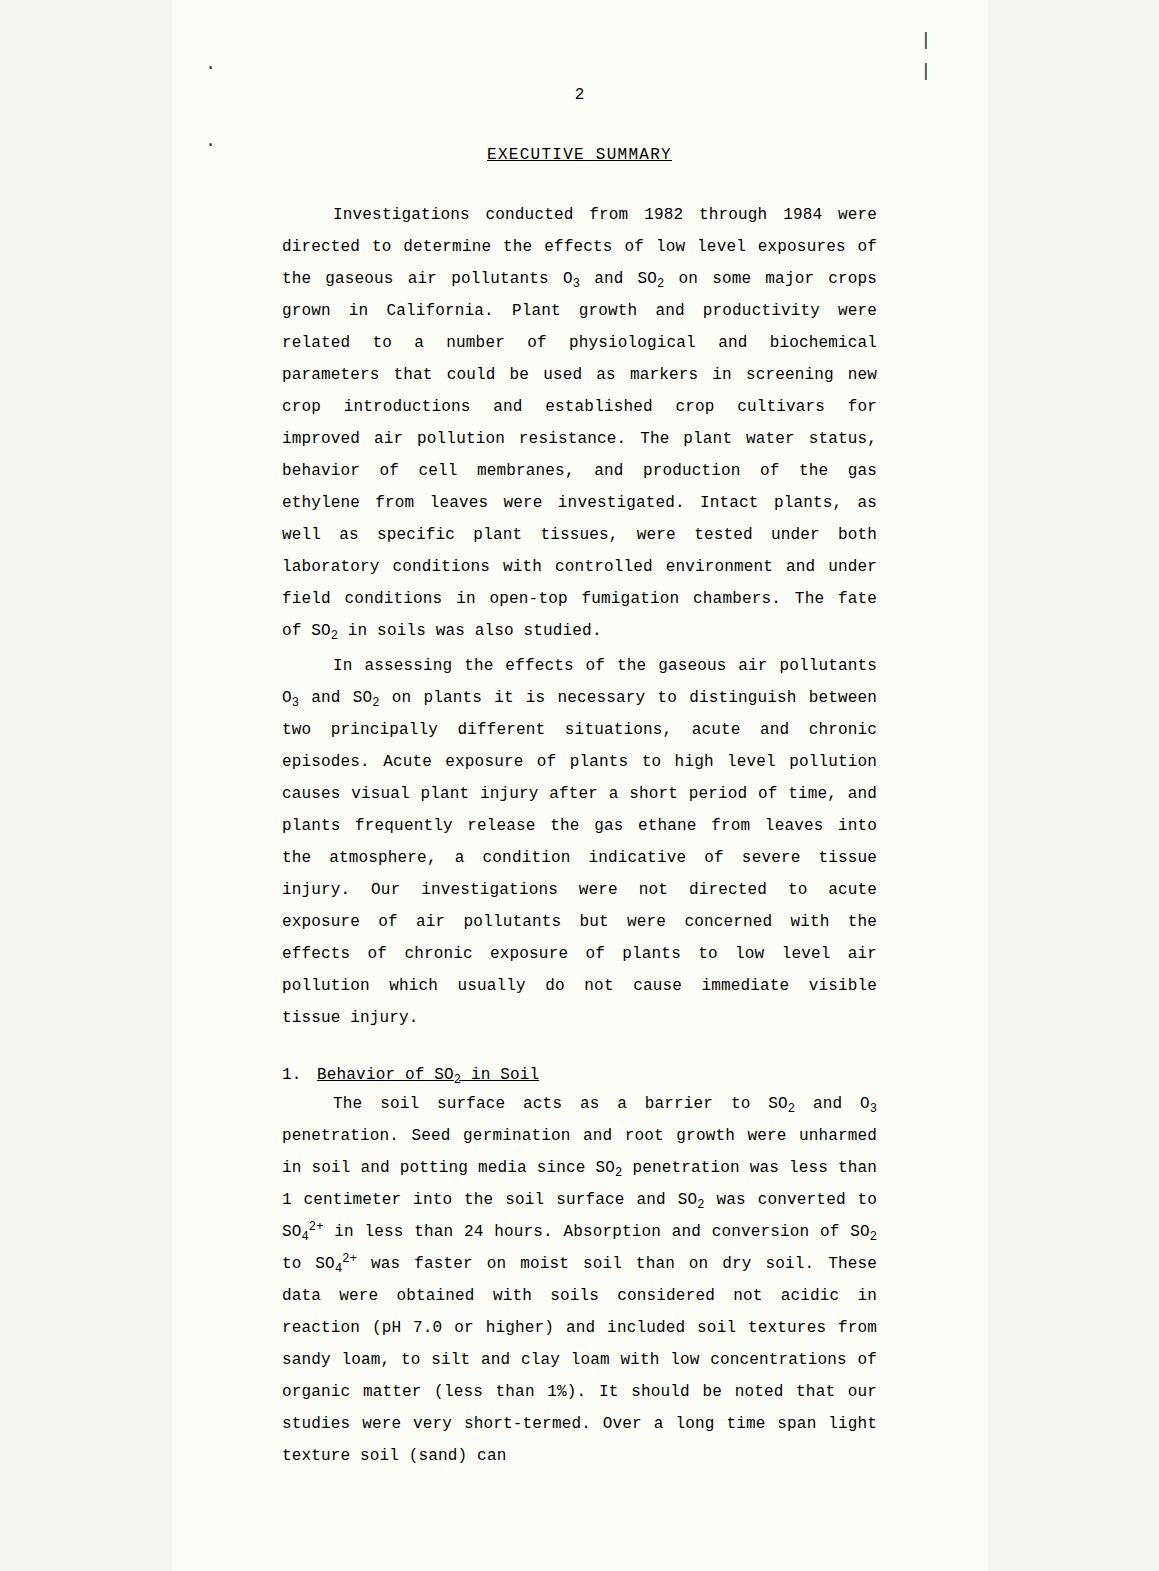. .
| |
2
EXECUTIVE SUMMARY
Investigations conducted from 1982 through 1984 were directed to determine the effects of low level exposures of the gaseous air pollutants O3 and SO2 on some major crops grown in California. Plant growth and productivity were related to a number of physiological and biochemical parameters that could be used as markers in screening new crop introductions and established crop cultivars for improved air pollution resistance. The plant water status, behavior of cell membranes, and production of the gas ethylene from leaves were investigated. Intact plants, as well as specific plant tissues, were tested under both laboratory conditions with controlled environment and under field conditions in open-top fumigation chambers. The fate of SO2 in soils was also studied.
In assessing the effects of the gaseous air pollutants O3 and SO2 on plants it is necessary to distinguish between two principally different situations, acute and chronic episodes. Acute exposure of plants to high level pollution causes visual plant injury after a short period of time, and plants frequently release the gas ethane from leaves into the atmosphere, a condition indicative of severe tissue injury. Our investigations were not directed to acute exposure of air pollutants but were concerned with the effects of chronic exposure of plants to low level air pollution which usually do not cause immediate visible tissue injury.
1. Behavior of SO2 in Soil
The soil surface acts as a barrier to SO2 and O3 penetration. Seed germination and root growth were unharmed in soil and potting media since SO2 penetration was less than 1 centimeter into the soil surface and SO2 was converted to SO42+ in less than 24 hours. Absorption and conversion of SO2 to SO42+ was faster on moist soil than on dry soil. These data were obtained with soils considered not acidic in reaction (pH 7.0 or higher) and included soil textures from sandy loam, to silt and clay loam with low concentrations of organic matter (less than 1%). It should be noted that our studies were very short-termed. Over a long time span light texture soil (sand) can